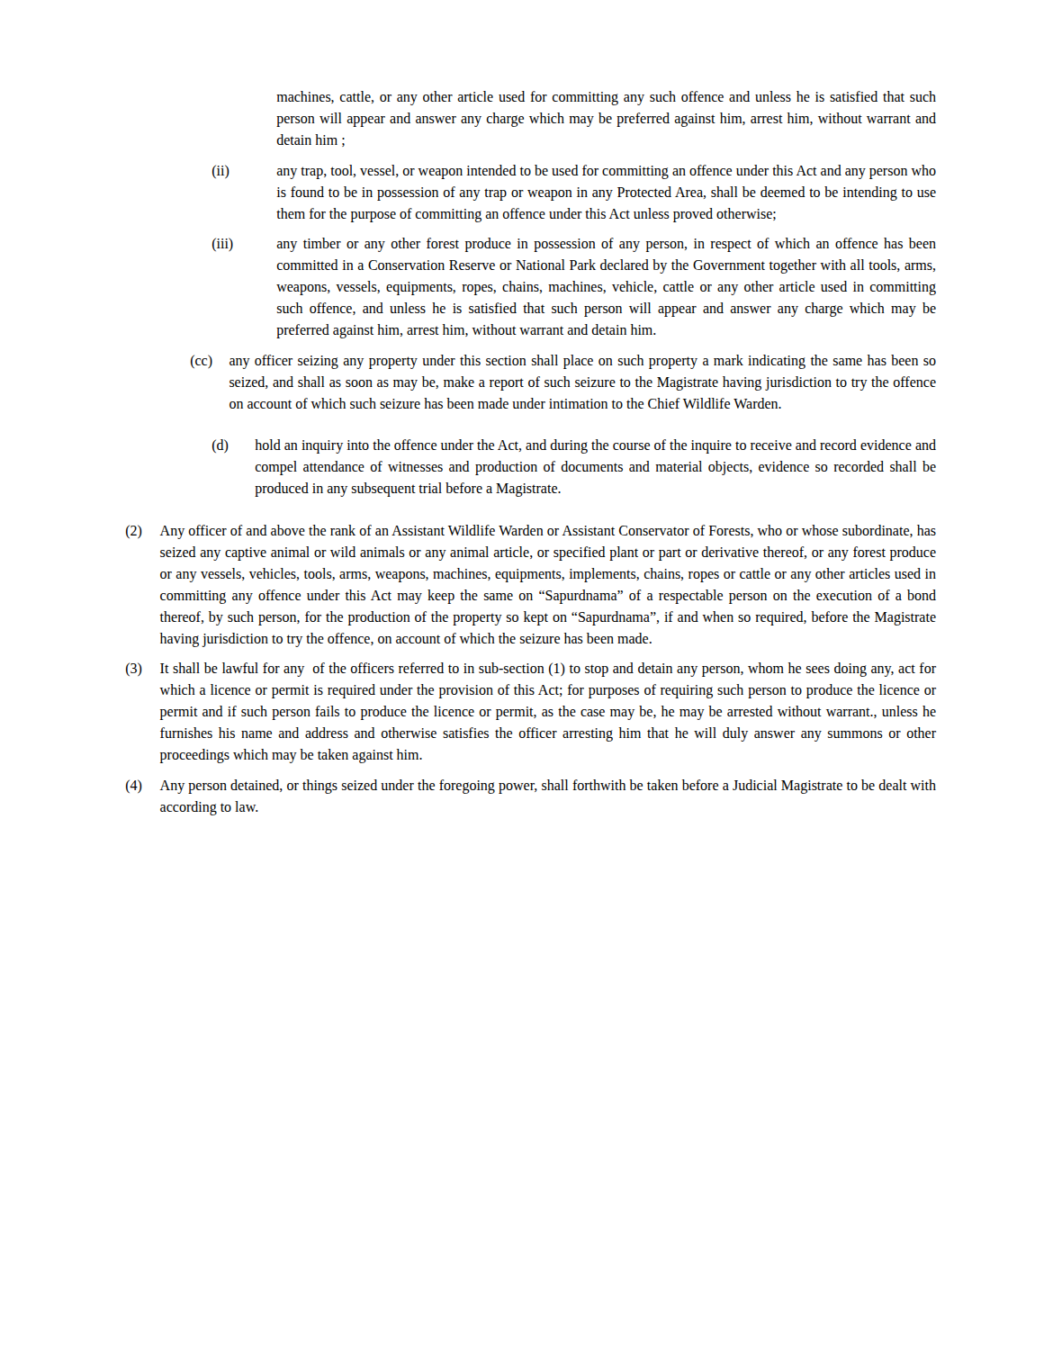machines, cattle, or any other article used for committing any such offence and unless he is satisfied that such person will appear and answer any charge which may be preferred against him, arrest him, without warrant and detain him ;
(ii)
any trap, tool, vessel, or weapon intended to be used for committing an offence under this Act and any person who is found to be in possession of any trap or weapon in any Protected Area, shall be deemed to be intending to use them for the purpose of committing an offence under this Act unless proved otherwise;
(iii)
any timber or any other forest produce in possession of any person, in respect of which an offence has been committed in a Conservation Reserve or National Park declared by the Government together with all tools, arms, weapons, vessels, equipments, ropes, chains, machines, vehicle, cattle or any other article used in committing such offence, and unless he is satisfied that such person will appear and answer any charge which may be preferred against him, arrest him, without warrant and detain him.
(cc)
any officer seizing any property under this section shall place on such property a mark indicating the same has been so seized, and shall as soon as may be, make a report of such seizure to the Magistrate having jurisdiction to try the offence on account of which such seizure has been made under intimation to the Chief Wildlife Warden.
(d)
hold an inquiry into the offence under the Act, and during the course of the inquire to receive and record evidence and compel attendance of witnesses and production of documents and material objects, evidence so recorded shall be produced in any subsequent trial before a Magistrate.
(2)
Any officer of and above the rank of an Assistant Wildlife Warden or Assistant Conservator of Forests, who or whose subordinate, has seized any captive animal or wild animals or any animal article, or specified plant or part or derivative thereof, or any forest produce or any vessels, vehicles, tools, arms, weapons, machines, equipments, implements, chains, ropes or cattle or any other articles used in committing any offence under this Act may keep the same on “Sapurdnama” of a respectable person on the execution of a bond thereof, by such person, for the production of the property so kept on “Sapurdnama”, if and when so required, before the Magistrate having jurisdiction to try the offence, on account of which the seizure has been made.
(3)
It shall be lawful for any of the officers referred to in sub-section (1) to stop and detain any person, whom he sees doing any, act for which a licence or permit is required under the provision of this Act; for purposes of requiring such person to produce the licence or permit and if such person fails to produce the licence or permit, as the case may be, he may be arrested without warrant., unless he furnishes his name and address and otherwise satisfies the officer arresting him that he will duly answer any summons or other proceedings which may be taken against him.
(4)
Any person detained, or things seized under the foregoing power, shall forthwith be taken before a Judicial Magistrate to be dealt with according to law.